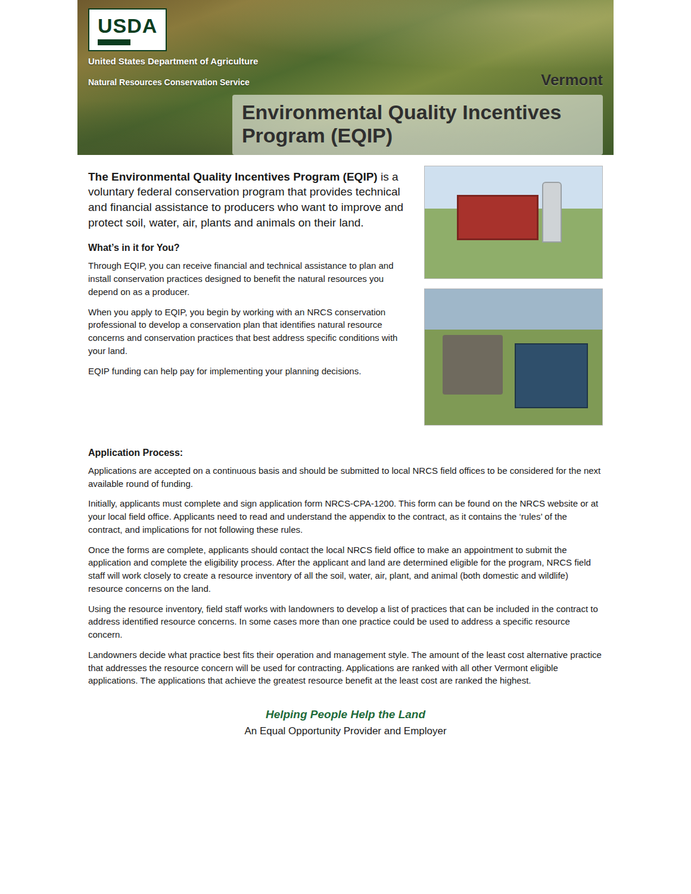USDA
United States Department of Agriculture
Natural Resources Conservation Service
Vermont
Environmental Quality Incentives Program (EQIP)
The Environmental Quality Incentives Program (EQIP) is a voluntary federal conservation program that provides technical and financial assistance to producers who want to improve and protect soil, water, air, plants and animals on their land.
What’s in it for You?
Through EQIP, you can receive financial and technical assistance to plan and install conservation practices designed to benefit the natural resources you depend on as a producer.
When you apply to EQIP, you begin by working with an NRCS conservation professional to develop a conservation plan that identifies natural resource concerns and conservation practices that best address specific conditions with your land.
EQIP funding can help pay for implementing your planning decisions.
Application Process:
Applications are accepted on a continuous basis and should be submitted to local NRCS field offices to be considered for the next available round of funding.
Initially, applicants must complete and sign application form NRCS-CPA-1200. This form can be found on the NRCS website or at your local field office. Applicants need to read and understand the appendix to the contract, as it contains the ‘rules’ of the contract, and implications for not following these rules.
Once the forms are complete, applicants should contact the local NRCS field office to make an appointment to submit the application and complete the eligibility process. After the applicant and land are determined eligible for the program, NRCS field staff will work closely to create a resource inventory of all the soil, water, air, plant, and animal (both domestic and wildlife) resource concerns on the land.
Using the resource inventory, field staff works with landowners to develop a list of practices that can be included in the contract to address identified resource concerns. In some cases more than one practice could be used to address a specific resource concern.
Landowners decide what practice best fits their operation and management style. The amount of the least cost alternative practice that addresses the resource concern will be used for contracting. Applications are ranked with all other Vermont eligible applications. The applications that achieve the greatest resource benefit at the least cost are ranked the highest.
Helping People Help the Land
An Equal Opportunity Provider and Employer